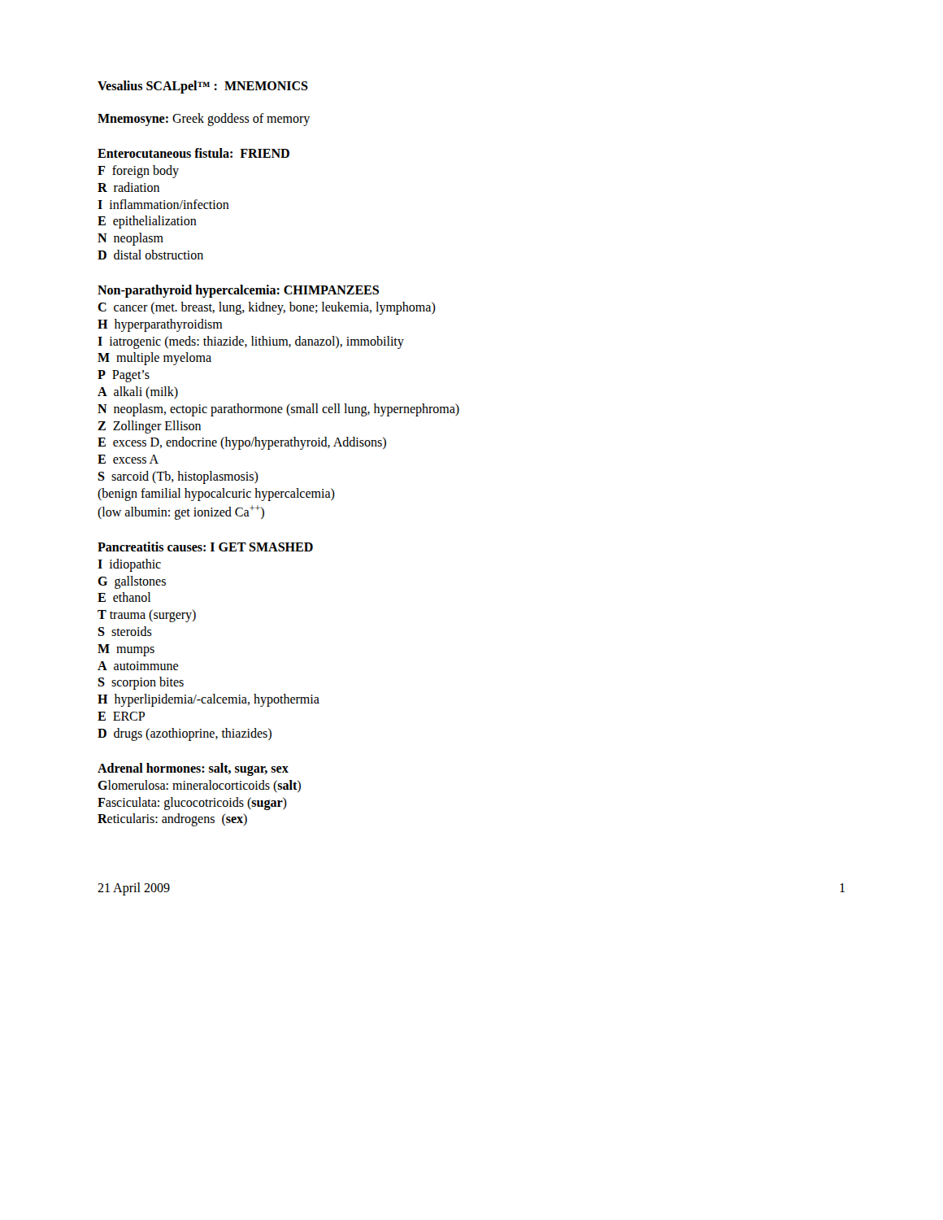Vesalius SCALpel™ : MNEMONICS
Mnemosyne: Greek goddess of memory
Enterocutaneous fistula: FRIEND
F foreign body
R radiation
I inflammation/infection
E epithelialization
N neoplasm
D distal obstruction
Non-parathyroid hypercalcemia: CHIMPANZEES
C cancer (met. breast, lung, kidney, bone; leukemia, lymphoma)
H hyperparathyroidism
I iatrogenic (meds: thiazide, lithium, danazol), immobility
M multiple myeloma
P Paget’s
A alkali (milk)
N neoplasm, ectopic parathormone (small cell lung, hypernephroma)
Z Zollinger Ellison
E excess D, endocrine (hypo/hyperathyroid, Addisons)
E excess A
S sarcoid (Tb, histoplasmosis)
(benign familial hypocalcuric hypercalcemia)
(low albumin: get ionized Ca++)
Pancreatitis causes: I GET SMASHED
I idiopathic
G gallstones
E ethanol
T trauma (surgery)
S steroids
M mumps
A autoimmune
S scorpion bites
H hyperlipidemia/-calcemia, hypothermia
E ERCP
D drugs (azothioprine, thiazides)
Adrenal hormones: salt, sugar, sex
Glomerulosa: mineralocorticoids (salt)
Fasciculata: glucocotricoids (sugar)
Reticularis: androgens (sex)
21 April 2009 1